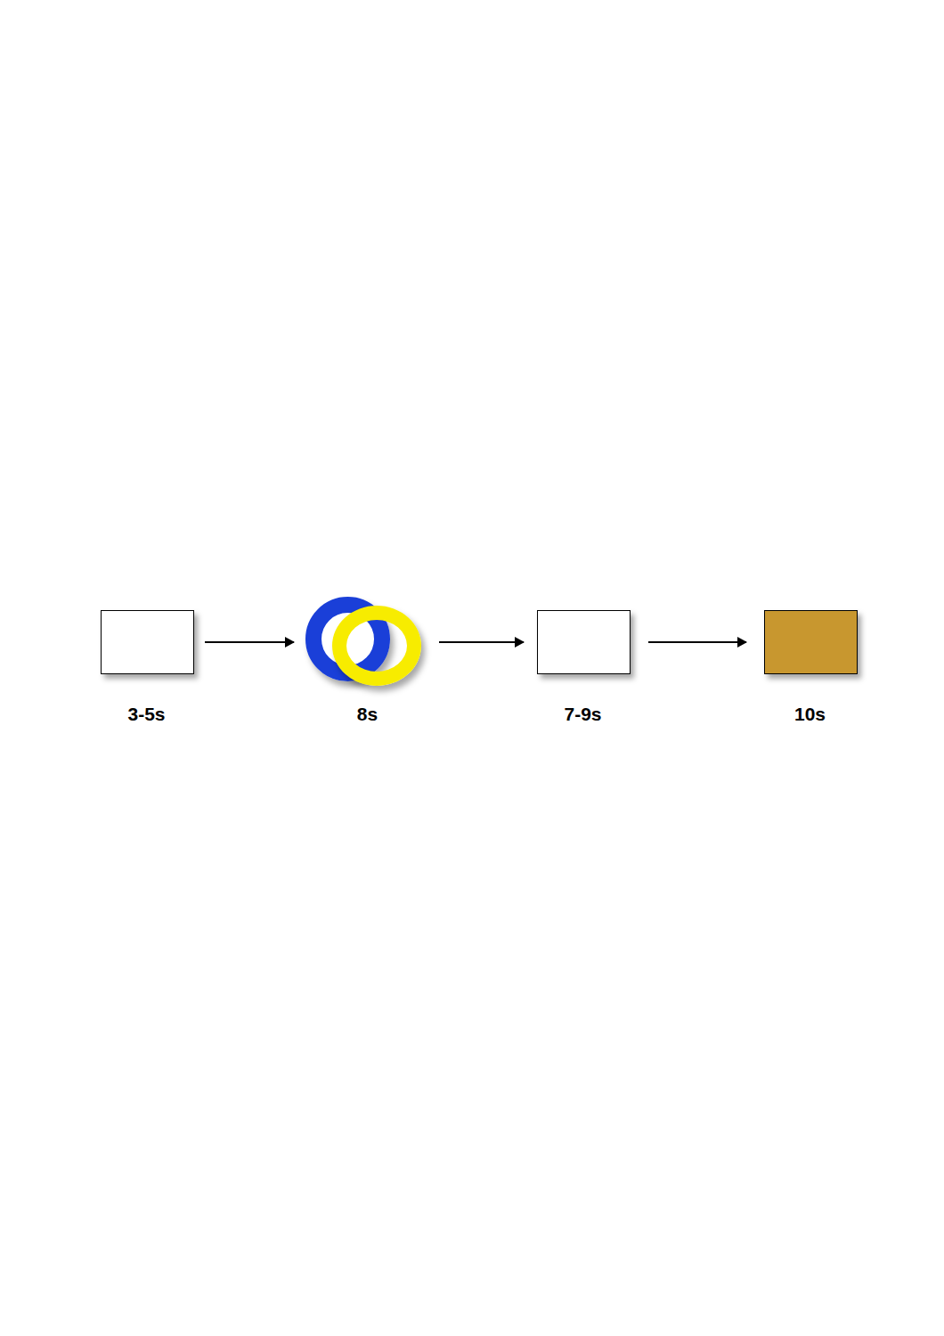3-5s
8s
7-9s
10s